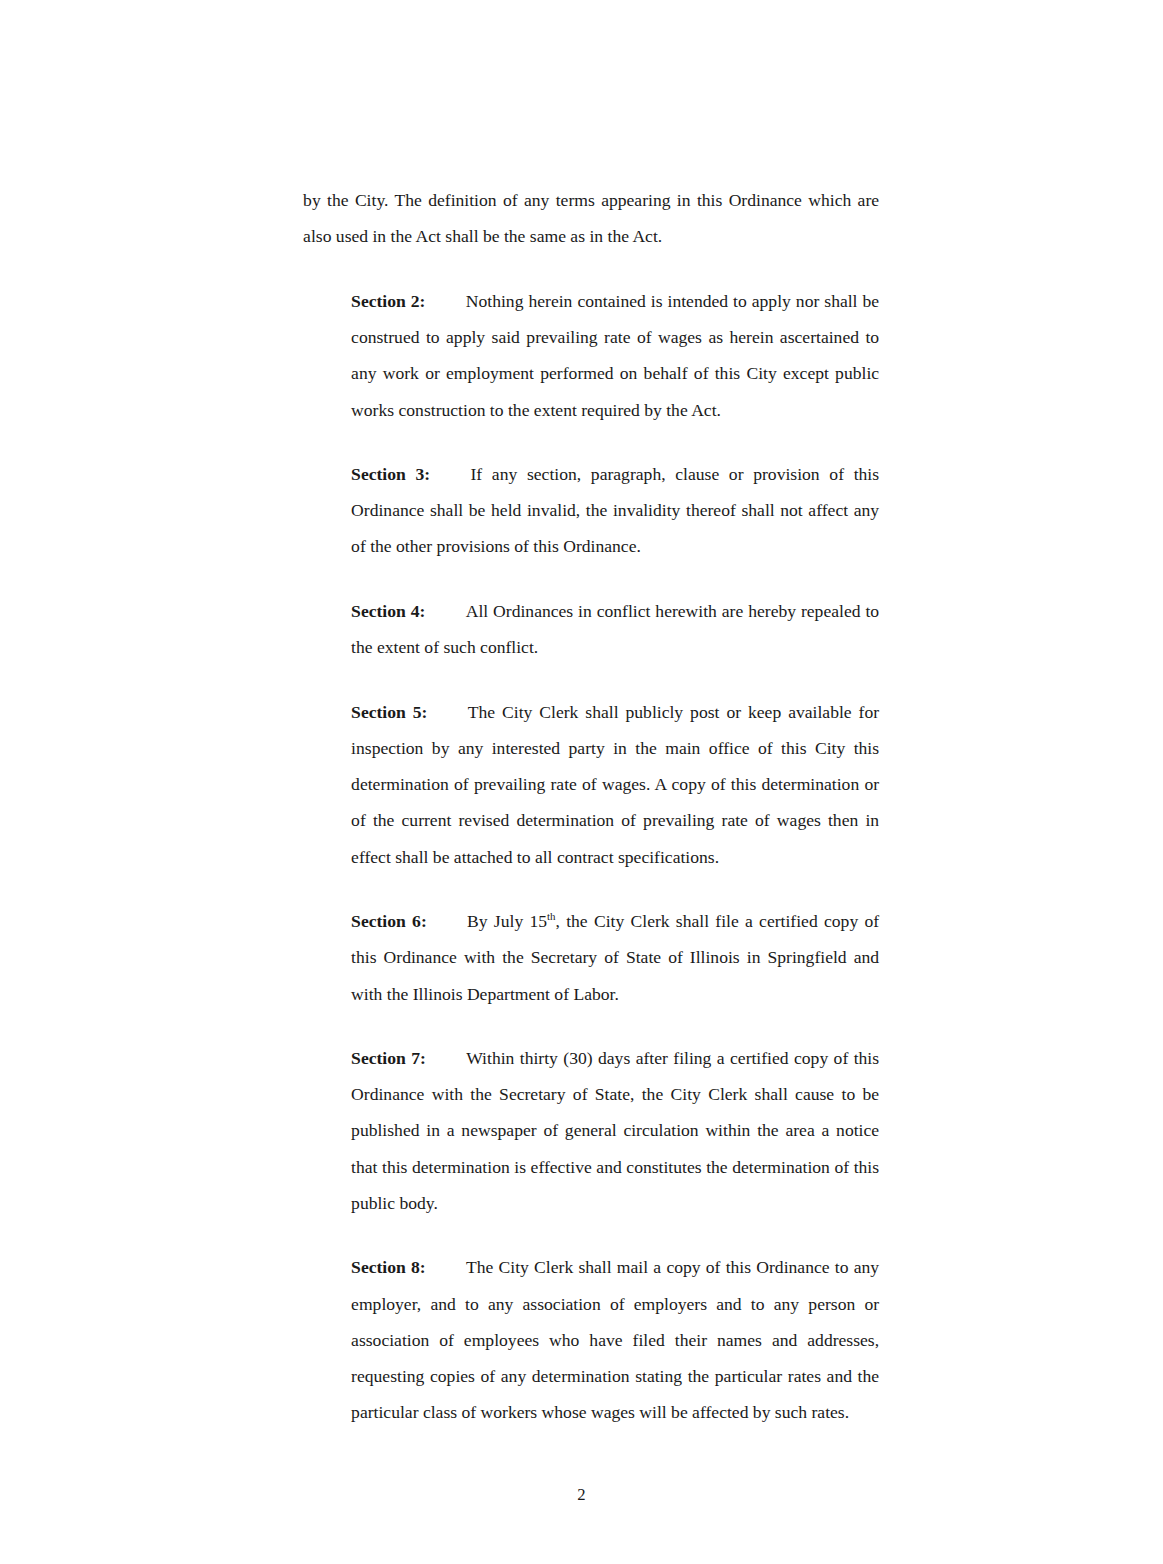by the City. The definition of any terms appearing in this Ordinance which are also used in the Act shall be the same as in the Act.
Section 2: Nothing herein contained is intended to apply nor shall be construed to apply said prevailing rate of wages as herein ascertained to any work or employment performed on behalf of this City except public works construction to the extent required by the Act.
Section 3: If any section, paragraph, clause or provision of this Ordinance shall be held invalid, the invalidity thereof shall not affect any of the other provisions of this Ordinance.
Section 4: All Ordinances in conflict herewith are hereby repealed to the extent of such conflict.
Section 5: The City Clerk shall publicly post or keep available for inspection by any interested party in the main office of this City this determination of prevailing rate of wages. A copy of this determination or of the current revised determination of prevailing rate of wages then in effect shall be attached to all contract specifications.
Section 6: By July 15th, the City Clerk shall file a certified copy of this Ordinance with the Secretary of State of Illinois in Springfield and with the Illinois Department of Labor.
Section 7: Within thirty (30) days after filing a certified copy of this Ordinance with the Secretary of State, the City Clerk shall cause to be published in a newspaper of general circulation within the area a notice that this determination is effective and constitutes the determination of this public body.
Section 8: The City Clerk shall mail a copy of this Ordinance to any employer, and to any association of employers and to any person or association of employees who have filed their names and addresses, requesting copies of any determination stating the particular rates and the particular class of workers whose wages will be affected by such rates.
2